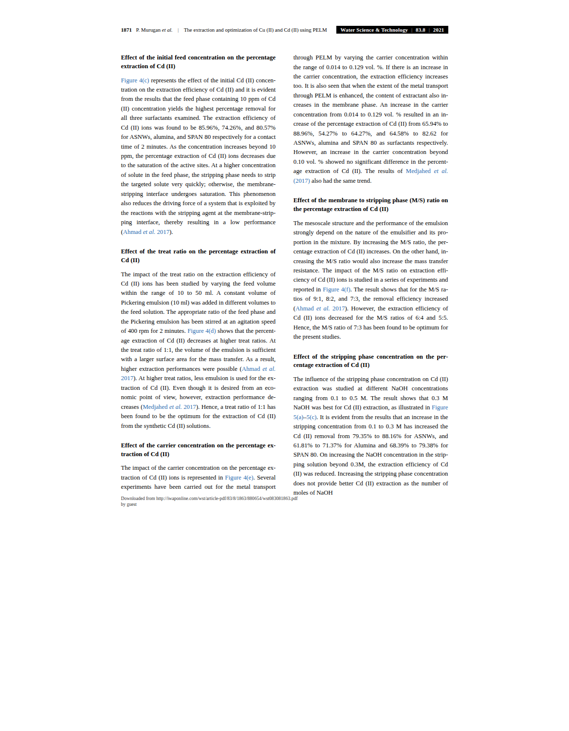1871 P. Murugan et al. | The extraction and optimization of Cu (II) and Cd (II) using PELM
Water Science & Technology | 83.8 | 2021
Effect of the initial feed concentration on the percentage extraction of Cd (II)
Figure 4(c) represents the effect of the initial Cd (II) concentration on the extraction efficiency of Cd (II) and it is evident from the results that the feed phase containing 10 ppm of Cd (II) concentration yields the highest percentage removal for all three surfactants examined. The extraction efficiency of Cd (II) ions was found to be 85.96%, 74.26%, and 80.57% for ASNWs, alumina, and SPAN 80 respectively for a contact time of 2 minutes. As the concentration increases beyond 10 ppm, the percentage extraction of Cd (II) ions decreases due to the saturation of the active sites. At a higher concentration of solute in the feed phase, the stripping phase needs to strip the targeted solute very quickly; otherwise, the membrane-stripping interface undergoes saturation. This phenomenon also reduces the driving force of a system that is exploited by the reactions with the stripping agent at the membrane-stripping interface, thereby resulting in a low performance (Ahmad et al. 2017).
Effect of the treat ratio on the percentage extraction of Cd (II)
The impact of the treat ratio on the extraction efficiency of Cd (II) ions has been studied by varying the feed volume within the range of 10 to 50 ml. A constant volume of Pickering emulsion (10 ml) was added in different volumes to the feed solution. The appropriate ratio of the feed phase and the Pickering emulsion has been stirred at an agitation speed of 400 rpm for 2 minutes. Figure 4(d) shows that the percentage extraction of Cd (II) decreases at higher treat ratios. At the treat ratio of 1:1, the volume of the emulsion is sufficient with a larger surface area for the mass transfer. As a result, higher extraction performances were possible (Ahmad et al. 2017). At higher treat ratios, less emulsion is used for the extraction of Cd (II). Even though it is desired from an economic point of view, however, extraction performance decreases (Medjahed et al. 2017). Hence, a treat ratio of 1:1 has been found to be the optimum for the extraction of Cd (II) from the synthetic Cd (II) solutions.
Effect of the carrier concentration on the percentage extraction of Cd (II)
The impact of the carrier concentration on the percentage extraction of Cd (II) ions is represented in Figure 4(e). Several experiments have been carried out for the metal transport through PELM by varying the carrier concentration within the range of 0.014 to 0.129 vol. %. If there is an increase in the carrier concentration, the extraction efficiency increases too. It is also seen that when the extent of the metal transport through PELM is enhanced, the content of extractant also increases in the membrane phase. An increase in the carrier concentration from 0.014 to 0.129 vol. % resulted in an increase of the percentage extraction of Cd (II) from 65.94% to 88.96%, 54.27% to 64.27%, and 64.58% to 82.62 for ASNWs, alumina and SPAN 80 as surfactants respectively. However, an increase in the carrier concentration beyond 0.10 vol. % showed no significant difference in the percentage extraction of Cd (II). The results of Medjahed et al. (2017) also had the same trend.
Effect of the membrane to stripping phase (M/S) ratio on the percentage extraction of Cd (II)
The mesoscale structure and the performance of the emulsion strongly depend on the nature of the emulsifier and its proportion in the mixture. By increasing the M/S ratio, the percentage extraction of Cd (II) increases. On the other hand, increasing the M/S ratio would also increase the mass transfer resistance. The impact of the M/S ratio on extraction efficiency of Cd (II) ions is studied in a series of experiments and reported in Figure 4(f). The result shows that for the M/S ratios of 9:1, 8:2, and 7:3, the removal efficiency increased (Ahmad et al. 2017). However, the extraction efficiency of Cd (II) ions decreased for the M/S ratios of 6:4 and 5:5. Hence, the M/S ratio of 7:3 has been found to be optimum for the present studies.
Effect of the stripping phase concentration on the percentage extraction of Cd (II)
The influence of the stripping phase concentration on Cd (II) extraction was studied at different NaOH concentrations ranging from 0.1 to 0.5 M. The result shows that 0.3 M NaOH was best for Cd (II) extraction, as illustrated in Figure 5(a)–5(c). It is evident from the results that an increase in the stripping concentration from 0.1 to 0.3 M has increased the Cd (II) removal from 79.35% to 88.16% for ASNWs, and 61.81% to 71.37% for Alumina and 68.39% to 79.38% for SPAN 80. On increasing the NaOH concentration in the stripping solution beyond 0.3M, the extraction efficiency of Cd (II) was reduced. Increasing the stripping phase concentration does not provide better Cd (II) extraction as the number of moles of NaOH
Downloaded from http://iwaponline.com/wst/article-pdf/83/8/1863/880654/wst083081863.pdf
by guest